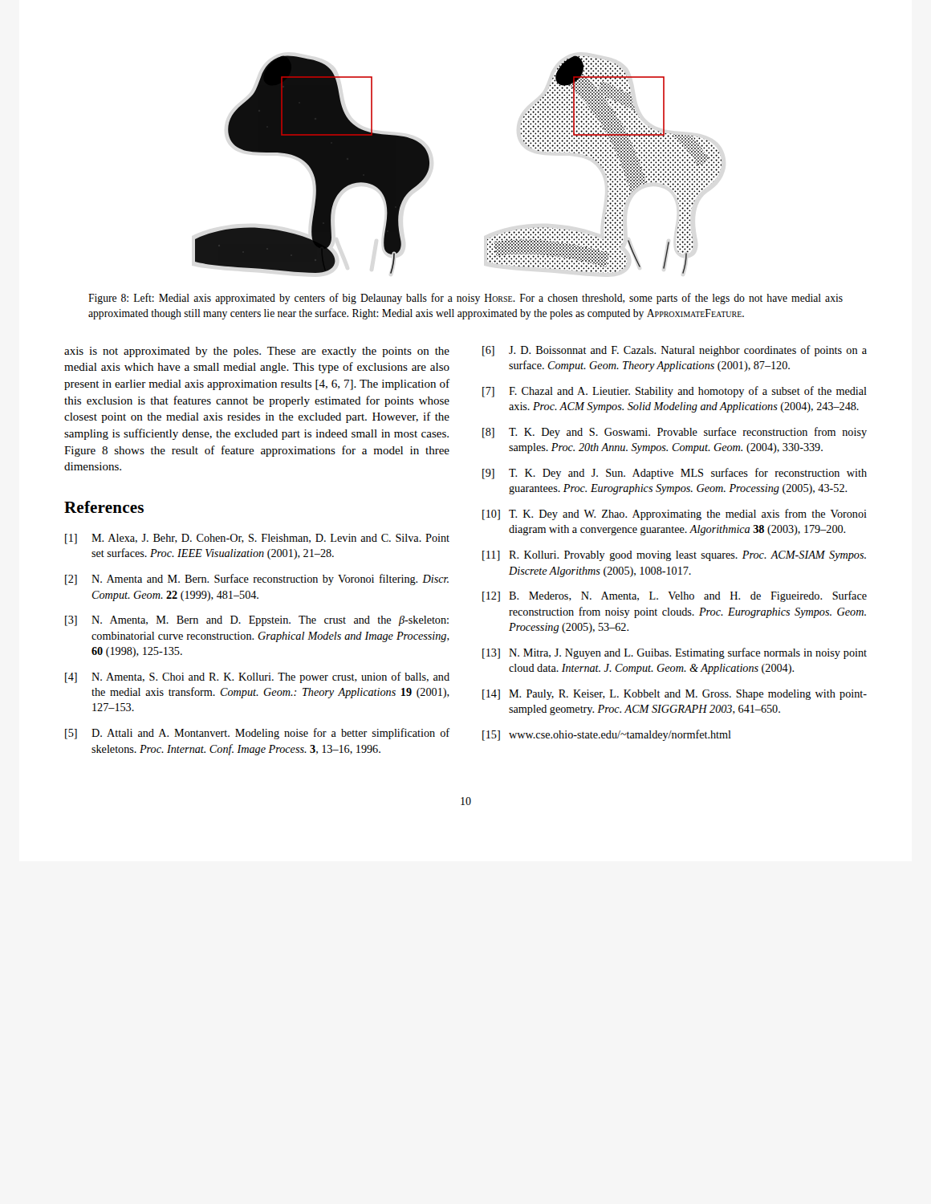Figure 8: Left: Medial axis approximated by centers of big Delaunay balls for a noisy Horse. For a chosen threshold, some parts of the legs do not have medial axis approximated though still many centers lie near the surface. Right: Medial axis well approximated by the poles as computed by ApproximateFeature.
axis is not approximated by the poles. These are exactly the points on the medial axis which have a small medial angle. This type of exclusions are also present in earlier medial axis approximation results [4, 6, 7]. The implication of this exclusion is that features cannot be properly estimated for points whose closest point on the medial axis resides in the excluded part. However, if the sampling is sufficiently dense, the excluded part is indeed small in most cases. Figure 8 shows the result of feature approximations for a model in three dimensions.
References
[1] M. Alexa, J. Behr, D. Cohen-Or, S. Fleishman, D. Levin and C. Silva. Point set surfaces. Proc. IEEE Visualization (2001), 21–28.
[2] N. Amenta and M. Bern. Surface reconstruction by Voronoi filtering. Discr. Comput. Geom. 22 (1999), 481–504.
[3] N. Amenta, M. Bern and D. Eppstein. The crust and the β-skeleton: combinatorial curve reconstruction. Graphical Models and Image Processing, 60 (1998), 125-135.
[4] N. Amenta, S. Choi and R. K. Kolluri. The power crust, union of balls, and the medial axis transform. Comput. Geom.: Theory Applications 19 (2001), 127–153.
[5] D. Attali and A. Montanvert. Modeling noise for a better simplification of skeletons. Proc. Internat. Conf. Image Process. 3, 13–16, 1996.
[6] J. D. Boissonnat and F. Cazals. Natural neighbor coordinates of points on a surface. Comput. Geom. Theory Applications (2001), 87–120.
[7] F. Chazal and A. Lieutier. Stability and homotopy of a subset of the medial axis. Proc. ACM Sympos. Solid Modeling and Applications (2004), 243–248.
[8] T. K. Dey and S. Goswami. Provable surface reconstruction from noisy samples. Proc. 20th Annu. Sympos. Comput. Geom. (2004), 330-339.
[9] T. K. Dey and J. Sun. Adaptive MLS surfaces for reconstruction with guarantees. Proc. Eurographics Sympos. Geom. Processing (2005), 43-52.
[10] T. K. Dey and W. Zhao. Approximating the medial axis from the Voronoi diagram with a convergence guarantee. Algorithmica 38 (2003), 179–200.
[11] R. Kolluri. Provably good moving least squares. Proc. ACM-SIAM Sympos. Discrete Algorithms (2005), 1008-1017.
[12] B. Mederos, N. Amenta, L. Velho and H. de Figueiredo. Surface reconstruction from noisy point clouds. Proc. Eurographics Sympos. Geom. Processing (2005), 53–62.
[13] N. Mitra, J. Nguyen and L. Guibas. Estimating surface normals in noisy point cloud data. Internat. J. Comput. Geom. & Applications (2004).
[14] M. Pauly, R. Keiser, L. Kobbelt and M. Gross. Shape modeling with point-sampled geometry. Proc. ACM SIGGRAPH 2003, 641–650.
[15] www.cse.ohio-state.edu/~tamaldey/normfet.html
10